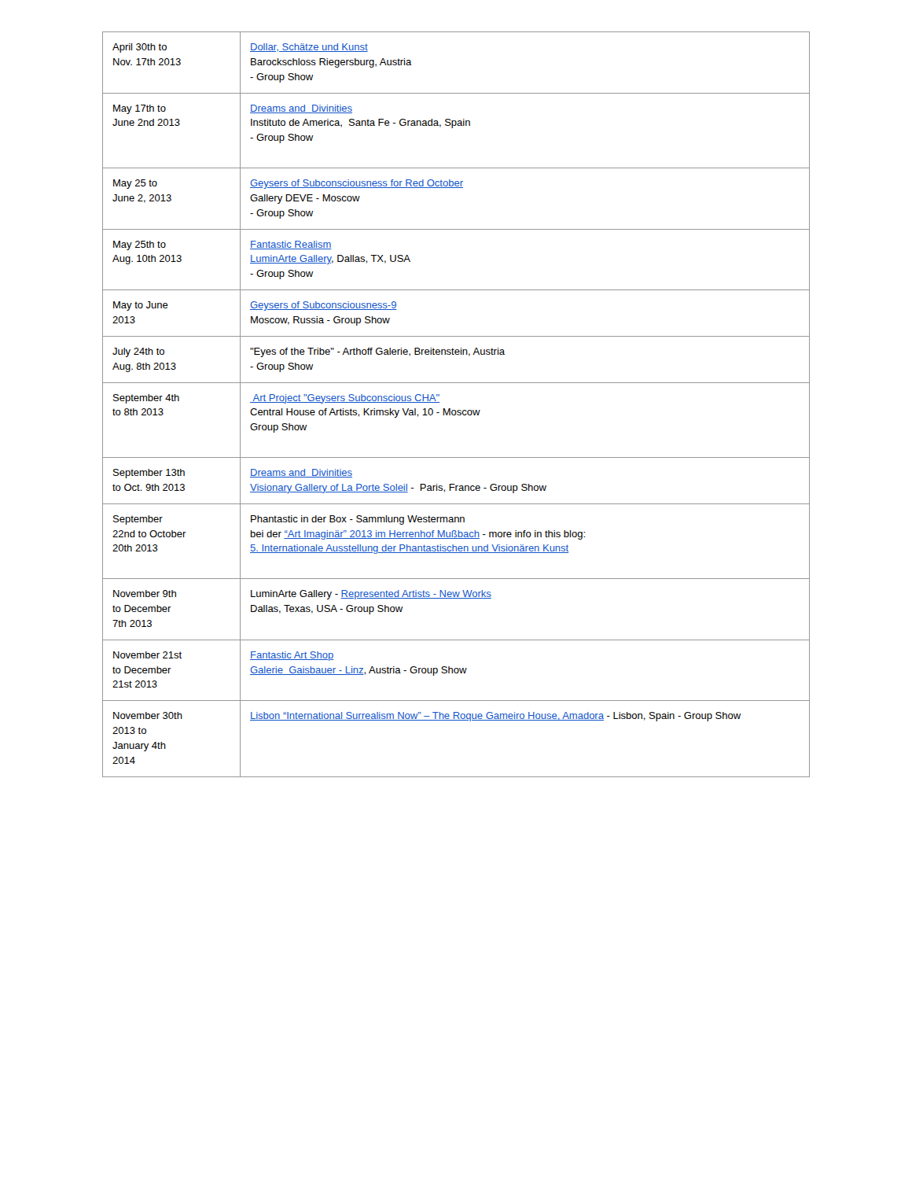| April 30th to Nov. 17th 2013 | Dollar, Schätze und Kunst Barockschloss Riegersburg, Austria - Group Show |
| May 17th to June 2nd 2013 | Dreams and Divinities Instituto de America, Santa Fe - Granada, Spain - Group Show |
| May 25 to June 2, 2013 | Geysers of Subconsciousness for Red October Gallery DEVE - Moscow - Group Show |
| May 25th to Aug. 10th 2013 | Fantastic Realism LuminArte Gallery , Dallas, TX, USA - Group Show |
| May to June 2013 | Geysers of Subconsciousness-9 Moscow, Russia - Group Show |
| July 24th to Aug. 8th 2013 | "Eyes of the Tribe" - Arthoff Galerie, Breitenstein, Austria - Group Show |
| September 4th to 8th 2013 | Art Project "Geysers Subconscious CHA" Central House of Artists, Krimsky Val, 10 - Moscow Group Show |
| September 13th to Oct. 9th 2013 | Dreams and Divinities Visionary Gallery of La Porte Soleil - Paris, France - Group Show |
| September 22nd to October 20th 2013 | Phantastic in der Box - Sammlung Westermann bei der “Art Imaginär” 2013 im Herrenhof Mußbach - more info in this blog: 5. Internationale Ausstellung der Phantastischen und Visionären Kunst |
| November 9th to December 7th 2013 | LuminArte Gallery - Represented Artists - New Works Dallas, Texas, USA - Group Show |
| November 21st to December 21st 2013 | Fantastic Art Shop Galerie Gaisbauer - Linz , Austria - Group Show |
| November 30th 2013 to January 4th 2014 | Lisbon “International Surrealism Now” – The Roque Gameiro House, Amadora - Lisbon, Spain - Group Show |